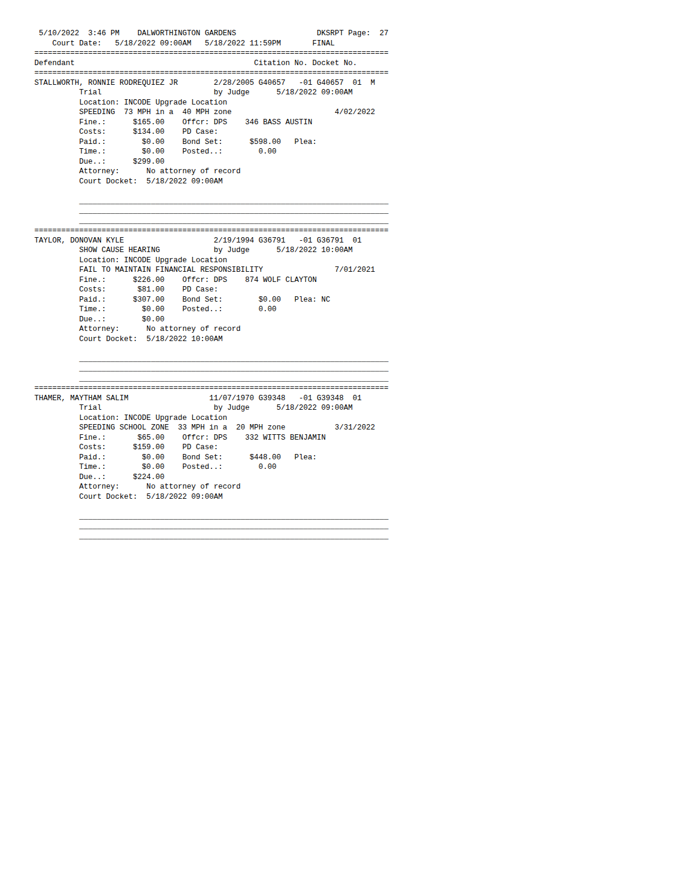5/10/2022  3:46 PM    DALWORTHINGTON GARDENS                  DKSRPT Page:  27
    Court Date:   5/18/2022 09:00AM   5/18/2022 11:59PM       FINAL
===============================================================================
Defendant                                        Citation No. Docket No.
===============================================================================
STALLWORTH, RONNIE RODREQUIEZ JR        2/28/2005 G40657   -01 G40657  01  M
          Trial                         by Judge      5/18/2022 09:00AM
          Location: INCODE Upgrade Location
          SPEEDING  73 MPH in a  40 MPH zone                       4/02/2022
          Fine.:      $165.00    Offcr: DPS    346 BASS AUSTIN
          Costs:      $134.00    PD Case:
          Paid.:        $0.00    Bond Set:      $598.00   Plea:
          Time.:        $0.00    Posted..:        0.00
          Due..:      $299.00
          Attorney:      No attorney of record
          Court Docket:  5/18/2022 09:00AM

          _____________________________________________________________________
          _____________________________________________________________________
          _____________________________________________________________________
===============================================================================
TAYLOR, DONOVAN KYLE                    2/19/1994 G36791   -01 G36791  01
          SHOW CAUSE HEARING            by Judge      5/18/2022 10:00AM
          Location: INCODE Upgrade Location
          FAIL TO MAINTAIN FINANCIAL RESPONSIBILITY                7/01/2021
          Fine.:      $226.00    Offcr: DPS    874 WOLF CLAYTON
          Costs:       $81.00    PD Case:
          Paid.:      $307.00    Bond Set:        $0.00   Plea: NC
          Time.:        $0.00    Posted..:        0.00
          Due..:        $0.00
          Attorney:      No attorney of record
          Court Docket:  5/18/2022 10:00AM

          _____________________________________________________________________
          _____________________________________________________________________
          _____________________________________________________________________
===============================================================================
THAMER, MAYTHAM SALIM                  11/07/1970 G39348   -01 G39348  01
          Trial                         by Judge      5/18/2022 09:00AM
          Location: INCODE Upgrade Location
          SPEEDING SCHOOL ZONE  33 MPH in a  20 MPH zone           3/31/2022
          Fine.:       $65.00    Offcr: DPS    332 WITTS BENJAMIN
          Costs:      $159.00    PD Case:
          Paid.:        $0.00    Bond Set:      $448.00   Plea:
          Time.:        $0.00    Posted..:        0.00
          Due..:      $224.00
          Attorney:      No attorney of record
          Court Docket:  5/18/2022 09:00AM

          _____________________________________________________________________
          _____________________________________________________________________
          _____________________________________________________________________